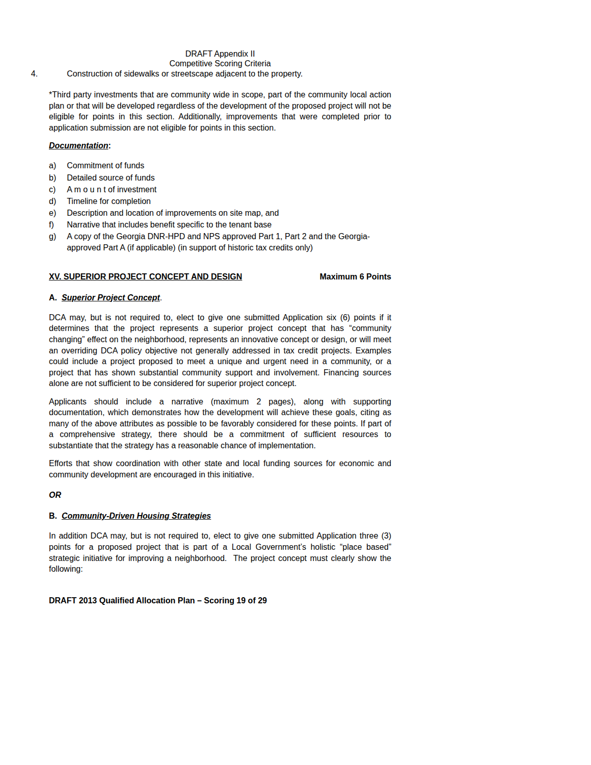DRAFT Appendix II
Competitive Scoring Criteria
4. Construction of sidewalks or streetscape adjacent to the property.
*Third party investments that are community wide in scope, part of the community local action plan or that will be developed regardless of the development of the proposed project will not be eligible for points in this section. Additionally, improvements that were completed prior to application submission are not eligible for points in this section.
Documentation:
a) Commitment of funds
b) Detailed source of funds
c) A m o u n t of investment
d) Timeline for completion
e) Description and location of improvements on site map, and
f) Narrative that includes benefit specific to the tenant base
g) A copy of the Georgia DNR-HPD and NPS approved Part 1, Part 2 and the Georgia-approved Part A (if applicable) (in support of historic tax credits only)
XV. SUPERIOR PROJECT CONCEPT AND DESIGN Maximum 6 Points
A. Superior Project Concept.
DCA may, but is not required to, elect to give one submitted Application six (6) points if it determines that the project represents a superior project concept that has “community changing” effect on the neighborhood, represents an innovative concept or design, or will meet an overriding DCA policy objective not generally addressed in tax credit projects. Examples could include a project proposed to meet a unique and urgent need in a community, or a project that has shown substantial community support and involvement. Financing sources alone are not sufficient to be considered for superior project concept.
Applicants should include a narrative (maximum 2 pages), along with supporting documentation, which demonstrates how the development will achieve these goals, citing as many of the above attributes as possible to be favorably considered for these points. If part of a comprehensive strategy, there should be a commitment of sufficient resources to substantiate that the strategy has a reasonable chance of implementation.
Efforts that show coordination with other state and local funding sources for economic and community development are encouraged in this initiative.
OR
B. Community-Driven Housing Strategies
In addition DCA may, but is not required to, elect to give one submitted Application three (3) points for a proposed project that is part of a Local Government’s holistic “place based” strategic initiative for improving a neighborhood. The project concept must clearly show the following:
DRAFT 2013 Qualified Allocation Plan – Scoring 19 of 29